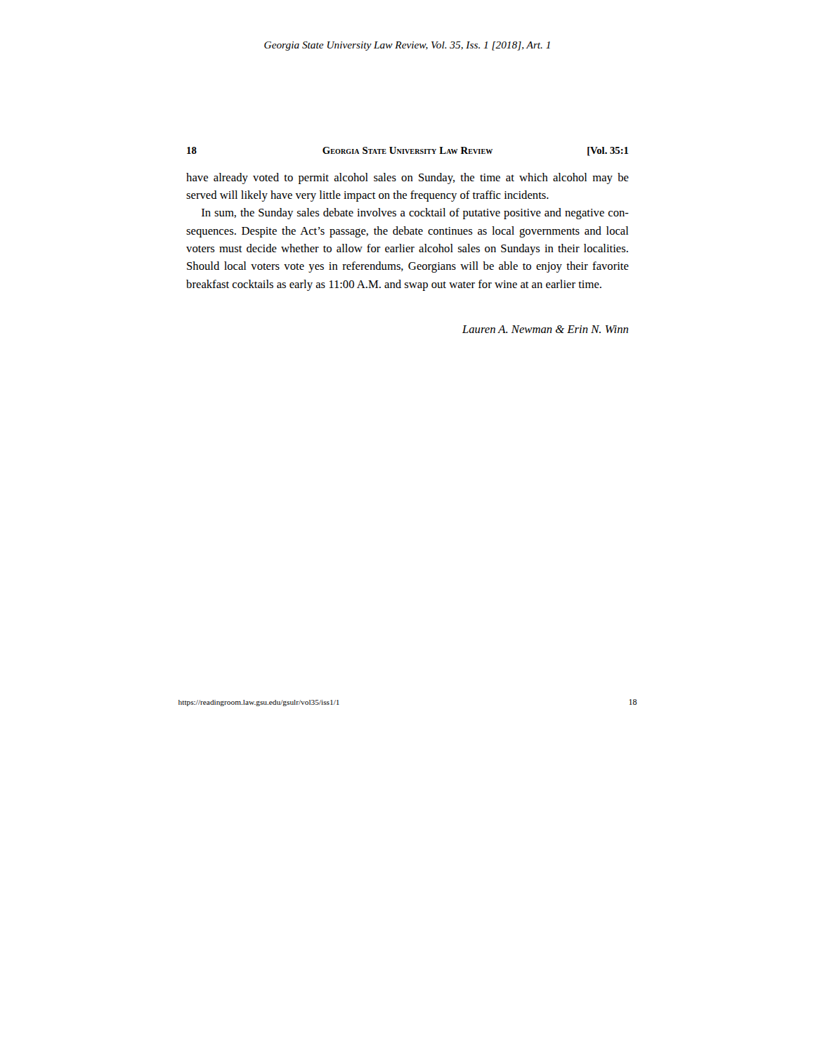Georgia State University Law Review, Vol. 35, Iss. 1 [2018], Art. 1
18 Georgia State University Law Review [Vol. 35:1
have already voted to permit alcohol sales on Sunday, the time at which alcohol may be served will likely have very little impact on the frequency of traffic incidents.
In sum, the Sunday sales debate involves a cocktail of putative positive and negative consequences. Despite the Act’s passage, the debate continues as local governments and local voters must decide whether to allow for earlier alcohol sales on Sundays in their localities. Should local voters vote yes in referendums, Georgians will be able to enjoy their favorite breakfast cocktails as early as 11:00 A.M. and swap out water for wine at an earlier time.
Lauren A. Newman & Erin N. Winn
https://readingroom.law.gsu.edu/gsulr/vol35/iss1/1 18